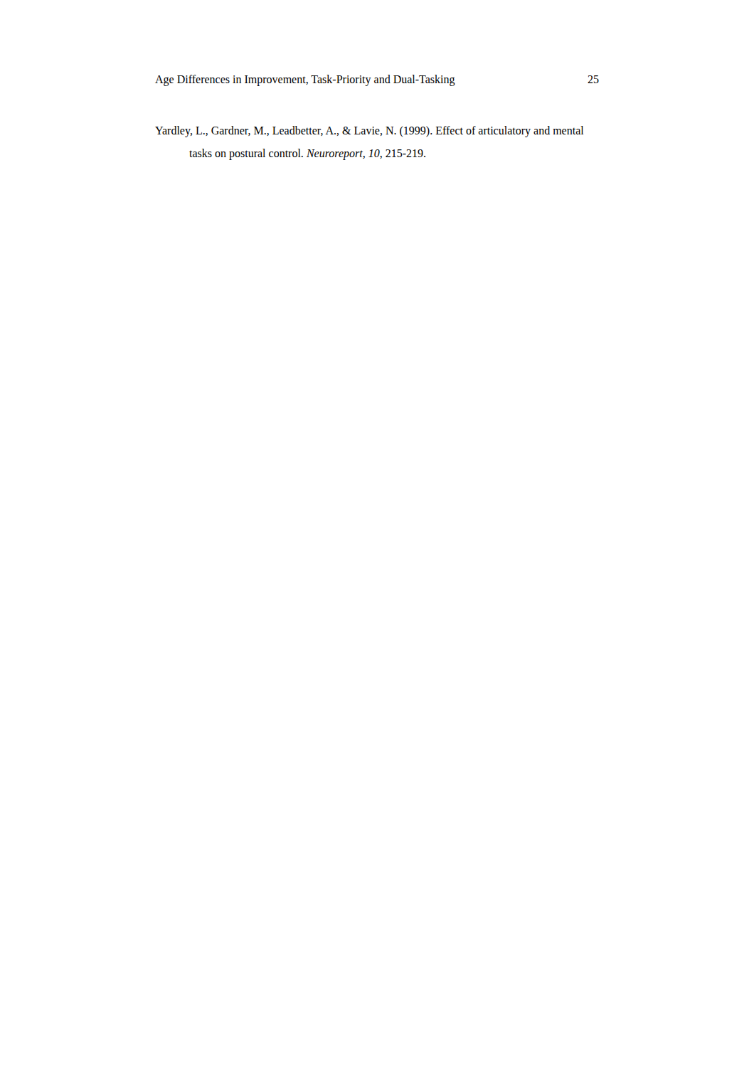Age Differences in Improvement, Task-Priority and Dual-Tasking 25
Yardley, L., Gardner, M., Leadbetter, A., & Lavie, N. (1999). Effect of articulatory and mental tasks on postural control. Neuroreport, 10, 215-219.